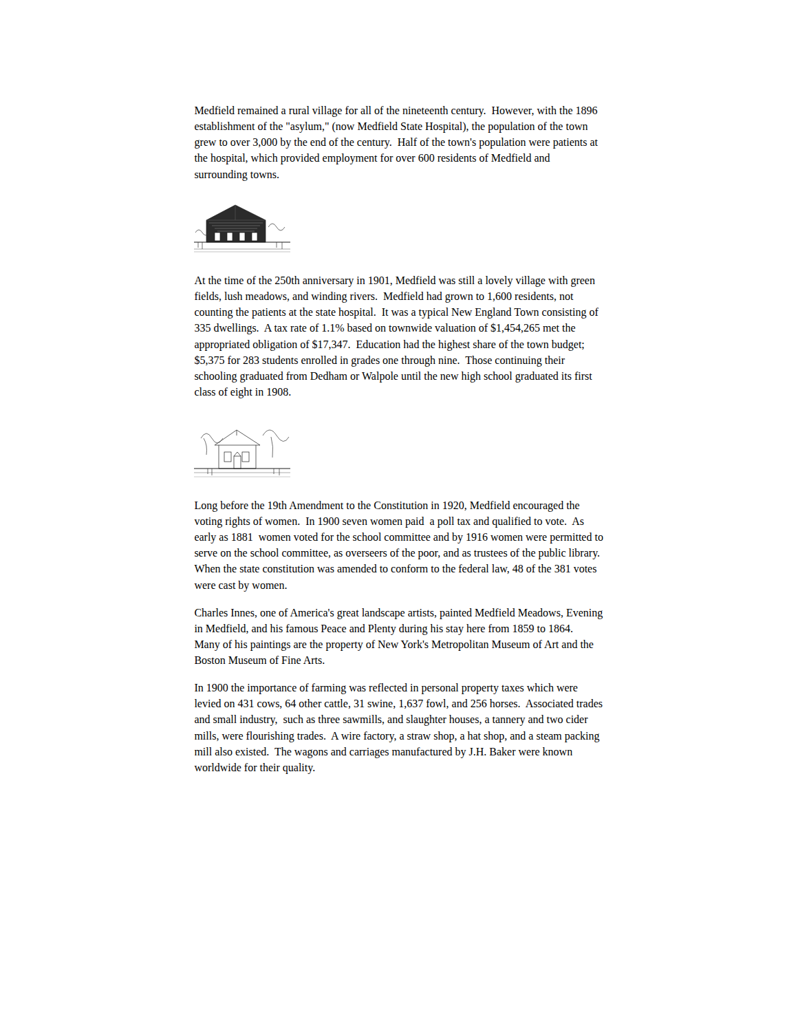Medfield remained a rural village for all of the nineteenth century. However, with the 1896 establishment of the "asylum," (now Medfield State Hospital), the population of the town grew to over 3,000 by the end of the century. Half of the town's population were patients at the hospital, which provided employment for over 600 residents of Medfield and surrounding towns.
At the time of the 250th anniversary in 1901, Medfield was still a lovely village with green fields, lush meadows, and winding rivers. Medfield had grown to 1,600 residents, not counting the patients at the state hospital. It was a typical New England Town consisting of 335 dwellings. A tax rate of 1.1% based on townwide valuation of $1,454,265 met the appropriated obligation of $17,347. Education had the highest share of the town budget; $5,375 for 283 students enrolled in grades one through nine. Those continuing their schooling graduated from Dedham or Walpole until the new high school graduated its first class of eight in 1908.
Long before the 19th Amendment to the Constitution in 1920, Medfield encouraged the voting rights of women. In 1900 seven women paid a poll tax and qualified to vote. As early as 1881 women voted for the school committee and by 1916 women were permitted to serve on the school committee, as overseers of the poor, and as trustees of the public library. When the state constitution was amended to conform to the federal law, 48 of the 381 votes were cast by women.
Charles Innes, one of America's great landscape artists, painted Medfield Meadows, Evening in Medfield, and his famous Peace and Plenty during his stay here from 1859 to 1864. Many of his paintings are the property of New York's Metropolitan Museum of Art and the Boston Museum of Fine Arts.
In 1900 the importance of farming was reflected in personal property taxes which were levied on 431 cows, 64 other cattle, 31 swine, 1,637 fowl, and 256 horses. Associated trades and small industry, such as three sawmills, and slaughter houses, a tannery and two cider mills, were flourishing trades. A wire factory, a straw shop, a hat shop, and a steam packing mill also existed. The wagons and carriages manufactured by J.H. Baker were known worldwide for their quality.